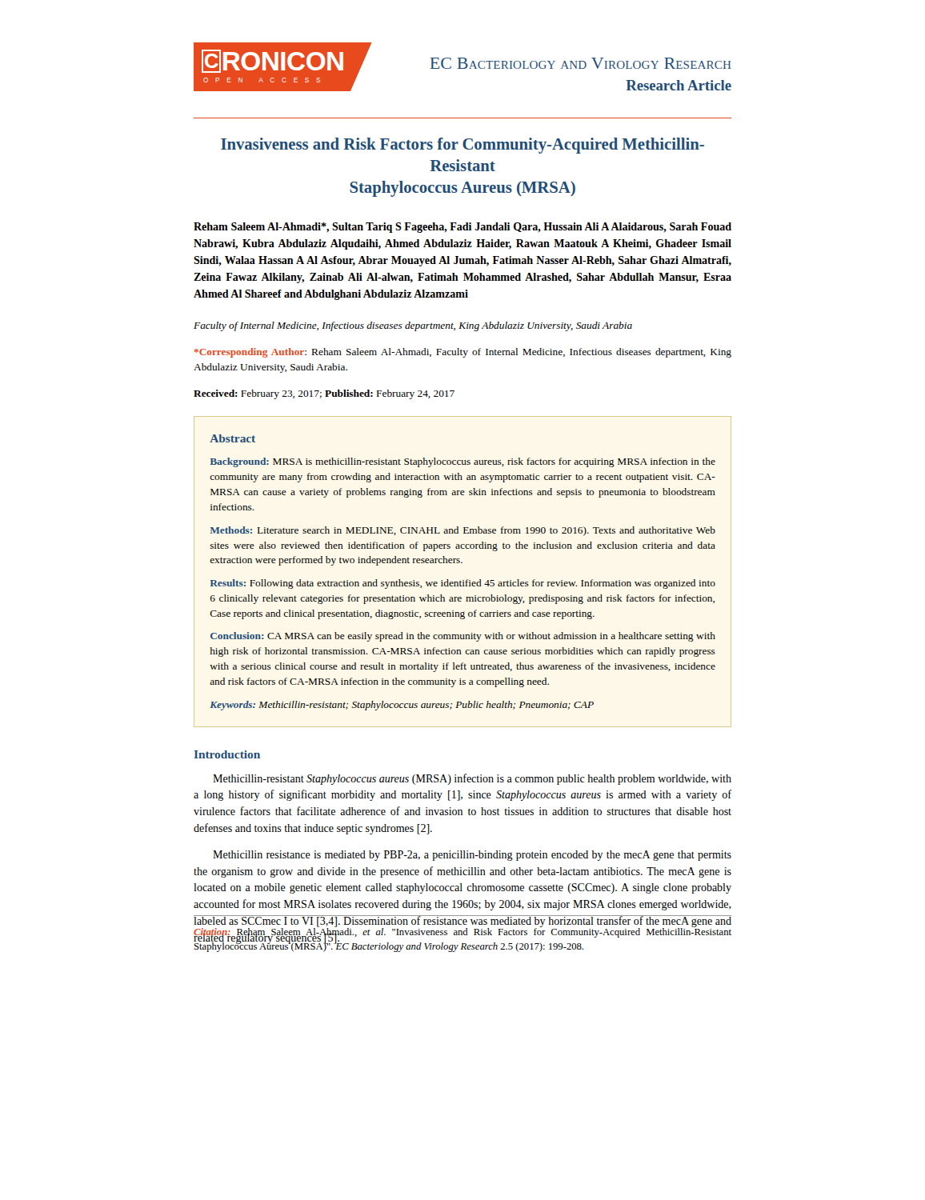CRONICON O P E N A C C E S S
EC Bacteriology and Virology Research
Research Article
Invasiveness and Risk Factors for Community-Acquired Methicillin-Resistant
Staphylococcus Aureus (MRSA)
Reham Saleem Al-Ahmadi*, Sultan Tariq S Fageeha, Fadi Jandali Qara, Hussain Ali A Alaidarous, Sarah Fouad Nabrawi, Kubra Abdulaziz Alqudaihi, Ahmed Abdulaziz Haider, Rawan Maatouk A Kheimi, Ghadeer Ismail Sindi, Walaa Hassan A Al Asfour, Abrar Mouayed Al Jumah, Fatimah Nasser Al-Rebh, Sahar Ghazi Almatrafi, Zeina Fawaz Alkilany, Zainab Ali Al-alwan, Fatimah Mohammed Alrashed, Sahar Abdullah Mansur, Esraa Ahmed Al Shareef and Abdulghani Abdulaziz Alzamzami
Faculty of Internal Medicine, Infectious diseases department, King Abdulaziz University, Saudi Arabia
*Corresponding Author: Reham Saleem Al-Ahmadi, Faculty of Internal Medicine, Infectious diseases department, King Abdulaziz University, Saudi Arabia.
Received: February 23, 2017; Published: February 24, 2017
Abstract
Background: MRSA is methicillin-resistant Staphylococcus aureus, risk factors for acquiring MRSA infection in the community are many from crowding and interaction with an asymptomatic carrier to a recent outpatient visit. CA-MRSA can cause a variety of problems ranging from are skin infections and sepsis to pneumonia to bloodstream infections.
Methods: Literature search in MEDLINE, CINAHL and Embase from 1990 to 2016). Texts and authoritative Web sites were also reviewed then identification of papers according to the inclusion and exclusion criteria and data extraction were performed by two independent researchers.
Results: Following data extraction and synthesis, we identified 45 articles for review. Information was organized into 6 clinically relevant categories for presentation which are microbiology, predisposing and risk factors for infection, Case reports and clinical presentation, diagnostic, screening of carriers and case reporting.
Conclusion: CA MRSA can be easily spread in the community with or without admission in a healthcare setting with high risk of horizontal transmission. CA-MRSA infection can cause serious morbidities which can rapidly progress with a serious clinical course and result in mortality if left untreated, thus awareness of the invasiveness, incidence and risk factors of CA-MRSA infection in the community is a compelling need.
Keywords: Methicillin-resistant; Staphylococcus aureus; Public health; Pneumonia; CAP
Introduction
Methicillin-resistant Staphylococcus aureus (MRSA) infection is a common public health problem worldwide, with a long history of significant morbidity and mortality [1], since Staphylococcus aureus is armed with a variety of virulence factors that facilitate adherence of and invasion to host tissues in addition to structures that disable host defenses and toxins that induce septic syndromes [2].
Methicillin resistance is mediated by PBP-2a, a penicillin-binding protein encoded by the mecA gene that permits the organism to grow and divide in the presence of methicillin and other beta-lactam antibiotics. The mecA gene is located on a mobile genetic element called staphylococcal chromosome cassette (SCCmec). A single clone probably accounted for most MRSA isolates recovered during the 1960s; by 2004, six major MRSA clones emerged worldwide, labeled as SCCmec I to VI [3,4]. Dissemination of resistance was mediated by horizontal transfer of the mecA gene and related regulatory sequences [5].
Citation: Reham Saleem Al-Ahmadi., et al. "Invasiveness and Risk Factors for Community-Acquired Methicillin-Resistant Staphylococcus Aureus (MRSA)". EC Bacteriology and Virology Research 2.5 (2017): 199-208.